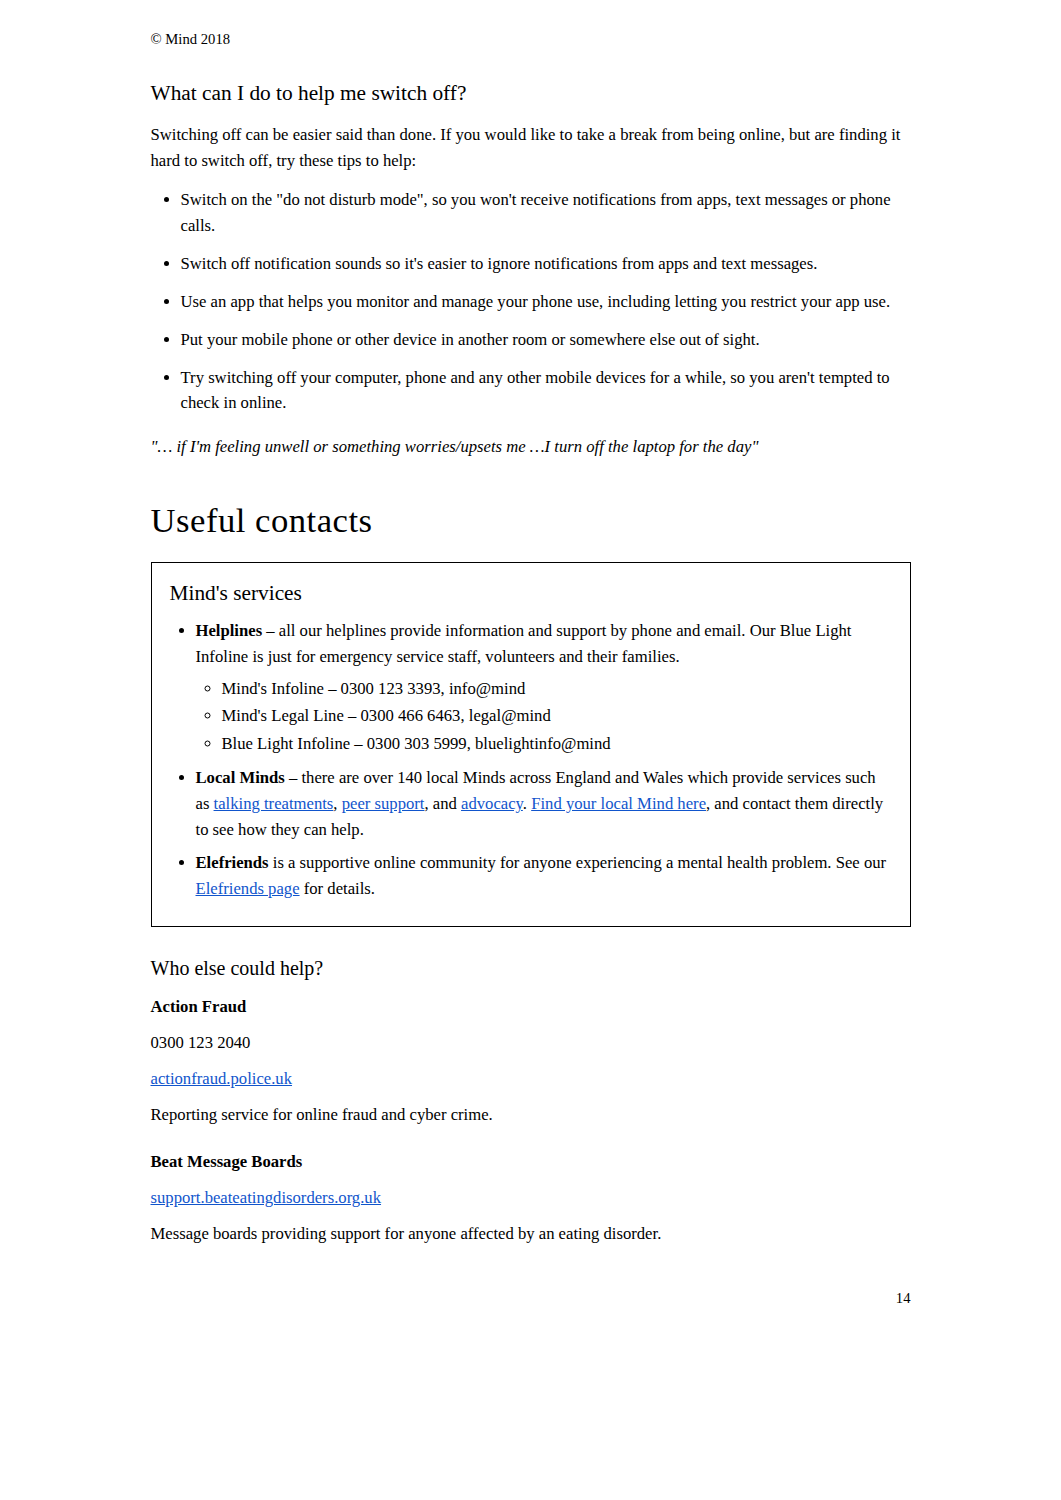© Mind 2018
What can I do to help me switch off?
Switching off can be easier said than done. If you would like to take a break from being online, but are finding it hard to switch off, try these tips to help:
Switch on the "do not disturb mode", so you won't receive notifications from apps, text messages or phone calls.
Switch off notification sounds so it's easier to ignore notifications from apps and text messages.
Use an app that helps you monitor and manage your phone use, including letting you restrict your app use.
Put your mobile phone or other device in another room or somewhere else out of sight.
Try switching off your computer, phone and any other mobile devices for a while, so you aren't tempted to check in online.
"… if I'm feeling unwell or something worries/upsets me …I turn off the laptop for the day"
Useful contacts
Mind's services
Helplines – all our helplines provide information and support by phone and email. Our Blue Light Infoline is just for emergency service staff, volunteers and their families.
Mind's Infoline – 0300 123 3393, info@mind
Mind's Legal Line – 0300 466 6463, legal@mind
Blue Light Infoline – 0300 303 5999, bluelightinfo@mind
Local Minds – there are over 140 local Minds across England and Wales which provide services such as talking treatments, peer support, and advocacy. Find your local Mind here, and contact them directly to see how they can help.
Elefriends is a supportive online community for anyone experiencing a mental health problem. See our Elefriends page for details.
Who else could help?
Action Fraud
0300 123 2040
actionfraud.police.uk
Reporting service for online fraud and cyber crime.
Beat Message Boards
support.beateatingdisorders.org.uk
Message boards providing support for anyone affected by an eating disorder.
14